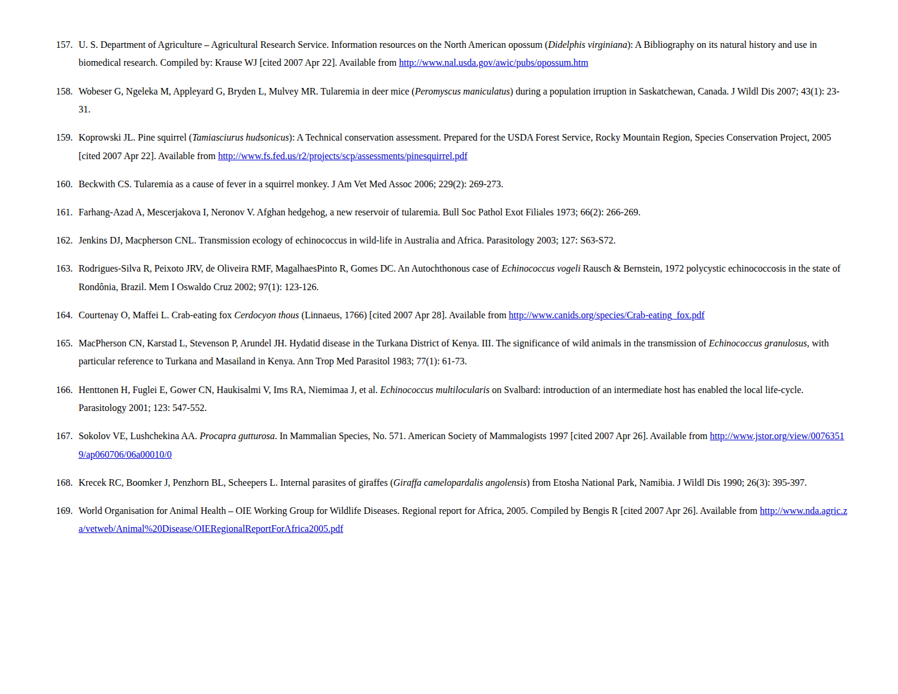U. S. Department of Agriculture – Agricultural Research Service. Information resources on the North American opossum (Didelphis virginiana): A Bibliography on its natural history and use in biomedical research. Compiled by: Krause WJ [cited 2007 Apr 22]. Available from http://www.nal.usda.gov/awic/pubs/opossum.htm
Wobeser G, Ngeleka M, Appleyard G, Bryden L, Mulvey MR. Tularemia in deer mice (Peromyscus maniculatus) during a population irruption in Saskatchewan, Canada. J Wildl Dis 2007; 43(1): 23-31.
Koprowski JL. Pine squirrel (Tamiasciurus hudsonicus): A Technical conservation assessment. Prepared for the USDA Forest Service, Rocky Mountain Region, Species Conservation Project, 2005 [cited 2007 Apr 22]. Available from http://www.fs.fed.us/r2/projects/scp/assessments/pinesquirrel.pdf
Beckwith CS. Tularemia as a cause of fever in a squirrel monkey. J Am Vet Med Assoc 2006; 229(2): 269-273.
Farhang-Azad A, Mescerjakova I, Neronov V. Afghan hedgehog, a new reservoir of tularemia. Bull Soc Pathol Exot Filiales 1973; 66(2): 266-269.
Jenkins DJ, Macpherson CNL. Transmission ecology of echinococcus in wild-life in Australia and Africa. Parasitology 2003; 127: S63-S72.
Rodrigues-Silva R, Peixoto JRV, de Oliveira RMF, MagalhaesPinto R, Gomes DC. An Autochthonous case of Echinococcus vogeli Rausch & Bernstein, 1972 polycystic echinococcosis in the state of Rondônia, Brazil. Mem I Oswaldo Cruz 2002; 97(1): 123-126.
Courtenay O, Maffei L. Crab-eating fox Cerdocyon thous (Linnaeus, 1766) [cited 2007 Apr 28]. Available from http://www.canids.org/species/Crab-eating_fox.pdf
MacPherson CN, Karstad L, Stevenson P, Arundel JH. Hydatid disease in the Turkana District of Kenya. III. The significance of wild animals in the transmission of Echinococcus granulosus, with particular reference to Turkana and Masailand in Kenya. Ann Trop Med Parasitol 1983; 77(1): 61-73.
Henttonen H, Fuglei E, Gower CN, Haukisalmi V, Ims RA, Niemimaa J, et al. Echinococcus multilocularis on Svalbard: introduction of an intermediate host has enabled the local life-cycle. Parasitology 2001; 123: 547-552.
Sokolov VE, Lushchekina AA. Procapra gutturosa. In Mammalian Species, No. 571. American Society of Mammalogists 1997 [cited 2007 Apr 26]. Available from http://www.jstor.org/view/00763519/ap060706/06a00010/0
Krecek RC, Boomker J, Penzhorn BL, Scheepers L. Internal parasites of giraffes (Giraffa camelopardalis angolensis) from Etosha National Park, Namibia. J Wildl Dis 1990; 26(3): 395-397.
World Organisation for Animal Health – OIE Working Group for Wildlife Diseases. Regional report for Africa, 2005. Compiled by Bengis R [cited 2007 Apr 26]. Available from http://www.nda.agric.za/vetweb/Animal%20Disease/OIERegionalReportForAfrica2005.pdf